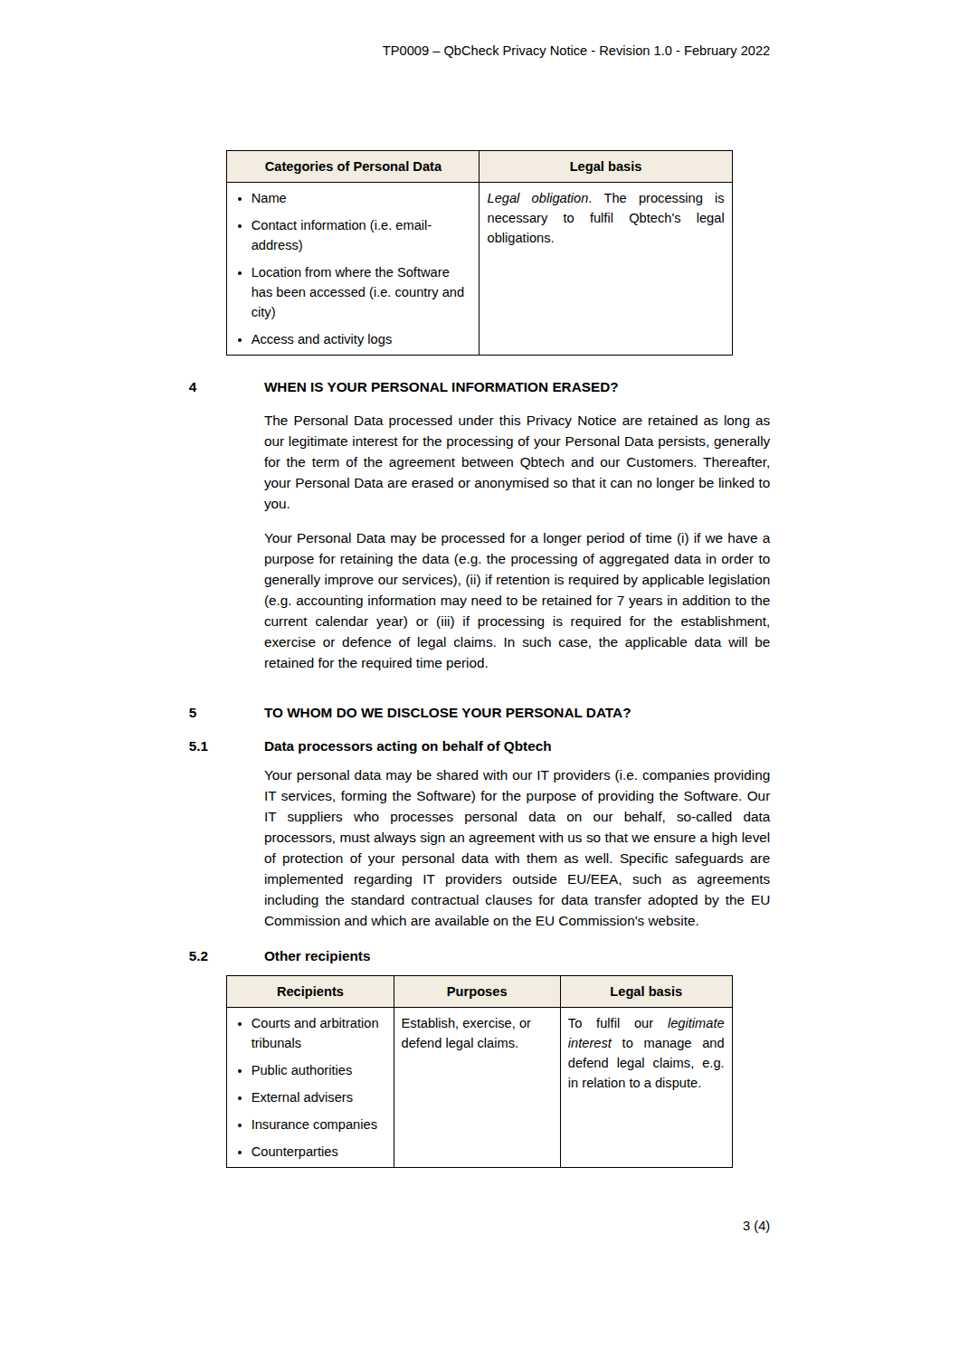TP0009 – QbCheck Privacy Notice - Revision 1.0 - February 2022
| Categories of Personal Data | Legal basis |
| --- | --- |
| Name Contact information (i.e. email-address) Location from where the Software has been accessed (i.e. country and city) Access and activity logs | Legal obligation . The processing is necessary to fulfil Qbtech's legal obligations. |
4 When is your personal information erased?
The Personal Data processed under this Privacy Notice are retained as long as our legitimate interest for the processing of your Personal Data persists, generally for the term of the agreement between Qbtech and our Customers. Thereafter, your Personal Data are erased or anonymised so that it can no longer be linked to you.
Your Personal Data may be processed for a longer period of time (i) if we have a purpose for retaining the data (e.g. the processing of aggregated data in order to generally improve our services), (ii) if retention is required by applicable legislation (e.g. accounting information may need to be retained for 7 years in addition to the current calendar year) or (iii) if processing is required for the establishment, exercise or defence of legal claims. In such case, the applicable data will be retained for the required time period.
5 To whom do we disclose your personal data?
5.1 Data processors acting on behalf of Qbtech
Your personal data may be shared with our IT providers (i.e. companies providing IT services, forming the Software) for the purpose of providing the Software. Our IT suppliers who processes personal data on our behalf, so-called data processors, must always sign an agreement with us so that we ensure a high level of protection of your personal data with them as well. Specific safeguards are implemented regarding IT providers outside EU/EEA, such as agreements including the standard contractual clauses for data transfer adopted by the EU Commission and which are available on the EU Commission's website.
5.2 Other recipients
| Recipients | Purposes | Legal basis |
| --- | --- | --- |
| Courts and arbitration tribunals Public authorities External advisers Insurance companies Counterparties | Establish, exercise, or defend legal claims. | To fulfil our legitimate interest to manage and defend legal claims, e.g. in relation to a dispute. |
3 (4)